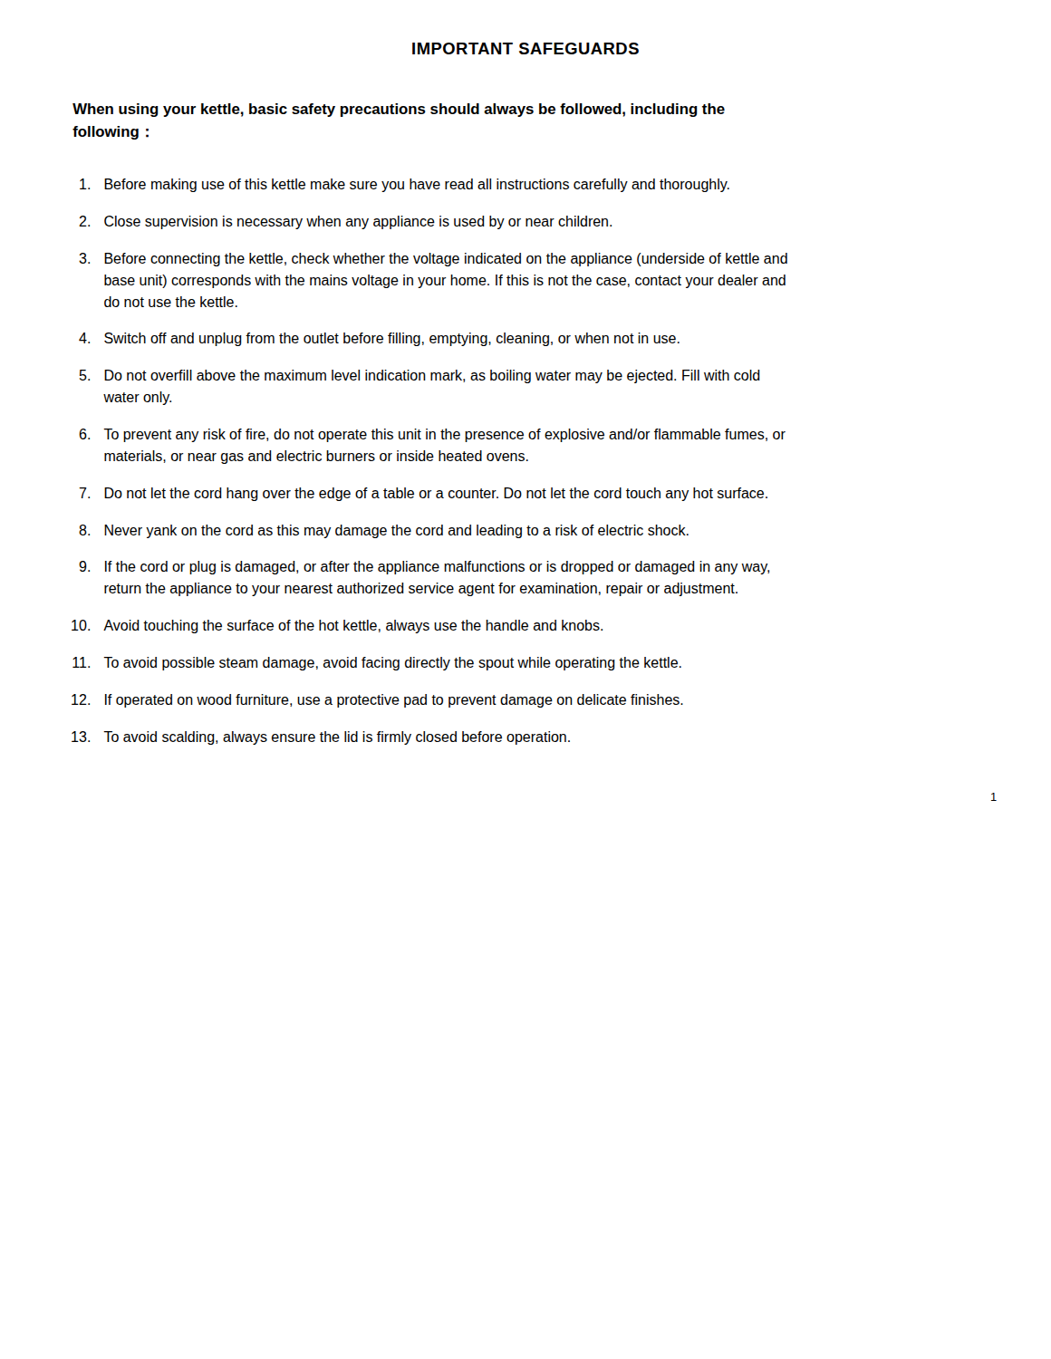IMPORTANT SAFEGUARDS
When using your kettle, basic safety precautions should always be followed, including the following：
Before making use of this kettle make sure you have read all instructions carefully and thoroughly.
Close supervision is necessary when any appliance is used by or near children.
Before connecting the kettle, check whether the voltage indicated on the appliance (underside of kettle and base unit) corresponds with the mains voltage in your home. If this is not the case, contact your dealer and do not use the kettle.
Switch off and unplug from the outlet before filling, emptying, cleaning, or when not in use.
Do not overfill above the maximum level indication mark, as boiling water may be ejected. Fill with cold water only.
To prevent any risk of fire, do not operate this unit in the presence of explosive and/or flammable fumes, or materials, or near gas and electric burners or inside heated ovens.
Do not let the cord hang over the edge of a table or a counter. Do not let the cord touch any hot surface.
Never yank on the cord as this may damage the cord and leading to a risk of electric shock.
If the cord or plug is damaged, or after the appliance malfunctions or is dropped or damaged in any way, return the appliance to your nearest authorized service agent for examination, repair or adjustment.
Avoid touching the surface of the hot kettle, always use the handle and knobs.
To avoid possible steam damage, avoid facing directly the spout while operating the kettle.
If operated on wood furniture, use a protective pad to prevent damage on delicate finishes.
To avoid scalding, always ensure the lid is firmly closed before operation.
1